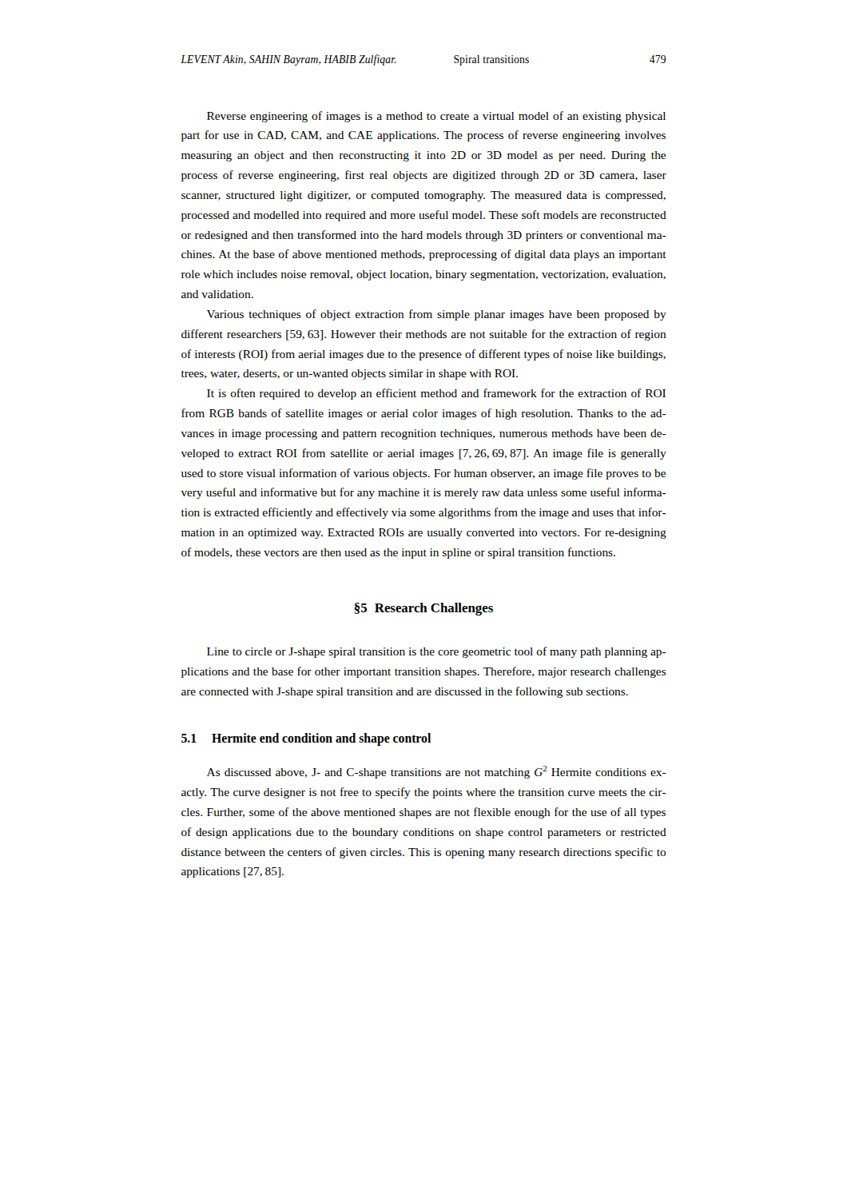LEVENT Akin, SAHIN Bayram, HABIB Zulfiqar. Spiral transitions 479
Reverse engineering of images is a method to create a virtual model of an existing physical part for use in CAD, CAM, and CAE applications. The process of reverse engineering involves measuring an object and then reconstructing it into 2D or 3D model as per need. During the process of reverse engineering, first real objects are digitized through 2D or 3D camera, laser scanner, structured light digitizer, or computed tomography. The measured data is compressed, processed and modelled into required and more useful model. These soft models are reconstructed or redesigned and then transformed into the hard models through 3D printers or conventional machines. At the base of above mentioned methods, preprocessing of digital data plays an important role which includes noise removal, object location, binary segmentation, vectorization, evaluation, and validation.
Various techniques of object extraction from simple planar images have been proposed by different researchers [59, 63]. However their methods are not suitable for the extraction of region of interests (ROI) from aerial images due to the presence of different types of noise like buildings, trees, water, deserts, or un-wanted objects similar in shape with ROI.
It is often required to develop an efficient method and framework for the extraction of ROI from RGB bands of satellite images or aerial color images of high resolution. Thanks to the advances in image processing and pattern recognition techniques, numerous methods have been developed to extract ROI from satellite or aerial images [7, 26, 69, 87]. An image file is generally used to store visual information of various objects. For human observer, an image file proves to be very useful and informative but for any machine it is merely raw data unless some useful information is extracted efficiently and effectively via some algorithms from the image and uses that information in an optimized way. Extracted ROIs are usually converted into vectors. For re-designing of models, these vectors are then used as the input in spline or spiral transition functions.
§5 Research Challenges
Line to circle or J-shape spiral transition is the core geometric tool of many path planning applications and the base for other important transition shapes. Therefore, major research challenges are connected with J-shape spiral transition and are discussed in the following sub sections.
5.1 Hermite end condition and shape control
As discussed above, J- and C-shape transitions are not matching G2 Hermite conditions exactly. The curve designer is not free to specify the points where the transition curve meets the circles. Further, some of the above mentioned shapes are not flexible enough for the use of all types of design applications due to the boundary conditions on shape control parameters or restricted distance between the centers of given circles. This is opening many research directions specific to applications [27, 85].